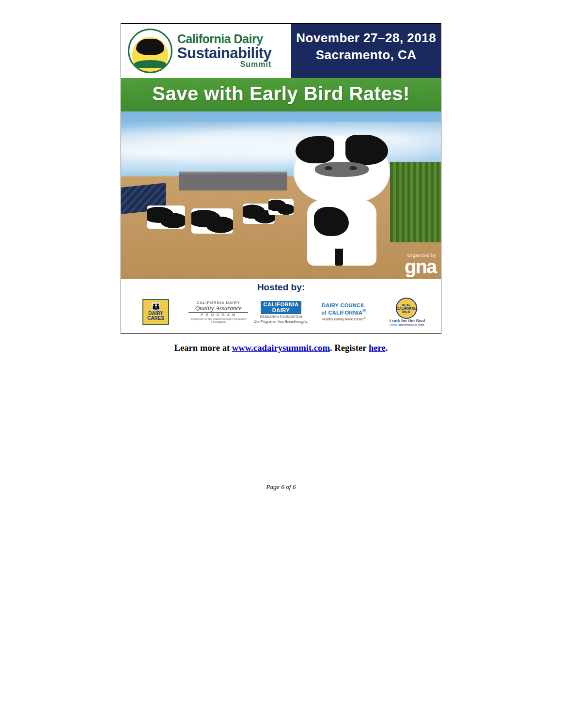California Dairy
Sustainability
Summit
November 27–28, 2018
Sacramento, CA
Save with Early Bird Rates!
Organized by
gna
Hosted by:
👪 DAIRY
CARES
CALIFORNIA DAIRY Quality Assurance P R O G R A M A Program of the California Dairy Research Foundation
CALIFORNIA
DAIRY RESEARCH FOUNDATION Our Programs. Your Breakthroughs.
DAIRY COUNCIL
of CALIFORNIA® Healthy Eating Made Easier®
REAL
CALIFORNIA
MILK Look for the Seal RealCaliforniaMilk.com
Learn more at www.cadairysummit.com. Register here.
Page 6 of 6